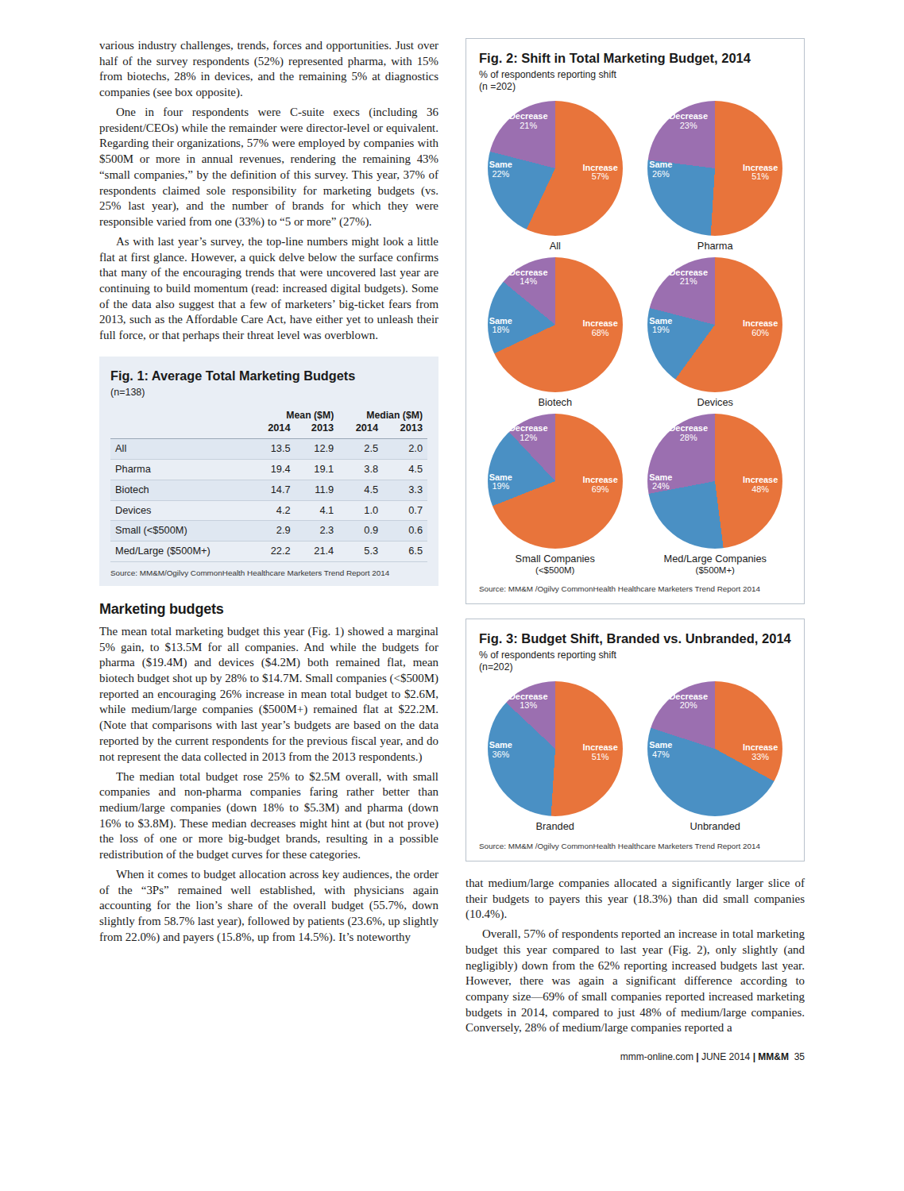various industry challenges, trends, forces and opportunities. Just over half of the survey respondents (52%) represented pharma, with 15% from biotechs, 28% in devices, and the remaining 5% at diagnostics companies (see box opposite).
One in four respondents were C-suite execs (including 36 president/CEOs) while the remainder were director-level or equivalent. Regarding their organizations, 57% were employed by companies with $500M or more in annual revenues, rendering the remaining 43% “small companies,” by the definition of this survey. This year, 37% of respondents claimed sole responsibility for marketing budgets (vs. 25% last year), and the number of brands for which they were responsible varied from one (33%) to “5 or more” (27%).
As with last year’s survey, the top-line numbers might look a little flat at first glance. However, a quick delve below the surface confirms that many of the encouraging trends that were uncovered last year are continuing to build momentum (read: increased digital budgets). Some of the data also suggest that a few of marketers’ big-ticket fears from 2013, such as the Affordable Care Act, have either yet to unleash their full force, or that perhaps their threat level was overblown.
Fig. 1: Average Total Marketing Budgets
(n=138)
| | Mean ($M) | Median ($M) |
| --- | --- | --- |
| | 2014 | 2013 | 2014 | 2013 |
| All | 13.5 | 12.9 | 2.5 | 2.0 |
| Pharma | 19.4 | 19.1 | 3.8 | 4.5 |
| Biotech | 14.7 | 11.9 | 4.5 | 3.3 |
| Devices | 4.2 | 4.1 | 1.0 | 0.7 |
| Small (<$500M) | 2.9 | 2.3 | 0.9 | 0.6 |
| Med/Large ($500M+) | 22.2 | 21.4 | 5.3 | 6.5 |
Source: MM&M/Ogilvy CommonHealth Healthcare Marketers Trend Report 2014
Marketing budgets
The mean total marketing budget this year (Fig. 1) showed a marginal 5% gain, to $13.5M for all companies. And while the budgets for pharma ($19.4M) and devices ($4.2M) both remained flat, mean biotech budget shot up by 28% to $14.7M. Small companies (<$500M) reported an encouraging 26% increase in mean total budget to $2.6M, while medium/large companies ($500M+) remained flat at $22.2M. (Note that comparisons with last year’s budgets are based on the data reported by the current respondents for the previous fiscal year, and do not represent the data collected in 2013 from the 2013 respondents.)
The median total budget rose 25% to $2.5M overall, with small companies and non-pharma companies faring rather better than medium/large companies (down 18% to $5.3M) and pharma (down 16% to $3.8M). These median decreases might hint at (but not prove) the loss of one or more big-budget brands, resulting in a possible redistribution of the budget curves for these categories.
When it comes to budget allocation across key audiences, the order of the “3Ps” remained well established, with physicians again accounting for the lion’s share of the overall budget (55.7%, down slightly from 58.7% last year), followed by patients (23.6%, up slightly from 22.0%) and payers (15.8%, up from 14.5%). It’s noteworthy
Fig. 2: Shift in Total Marketing Budget, 2014
% of respondents reporting shift
(n =202)
Increase57%
Same22%
Decrease21%
All
Increase51%
Same26%
Decrease23%
Pharma
Increase68%
Same18%
Decrease14%
Biotech
Increase60%
Same19%
Decrease21%
Devices
Increase69%
Same19%
Decrease12%
Small Companies(<$500M)
Increase48%
Same24%
Decrease28%
Med/Large Companies($500M+)
Source: MM&M /Ogilvy CommonHealth Healthcare Marketers Trend Report 2014
Fig. 3: Budget Shift, Branded vs. Unbranded, 2014
% of respondents reporting shift
(n=202)
Increase51%
Same36%
Decrease13%
Branded
Increase33%
Same47%
Decrease20%
Unbranded
Source: MM&M /Ogilvy CommonHealth Healthcare Marketers Trend Report 2014
that medium/large companies allocated a significantly larger slice of their budgets to payers this year (18.3%) than did small companies (10.4%).
Overall, 57% of respondents reported an increase in total marketing budget this year compared to last year (Fig. 2), only slightly (and negligibly) down from the 62% reporting increased budgets last year. However, there was again a significant difference according to company size—69% of small companies reported increased marketing budgets in 2014, compared to just 48% of medium/large companies. Conversely, 28% of medium/large companies reported a
mmm-online.com | JUNE 2014 | MM&M 35